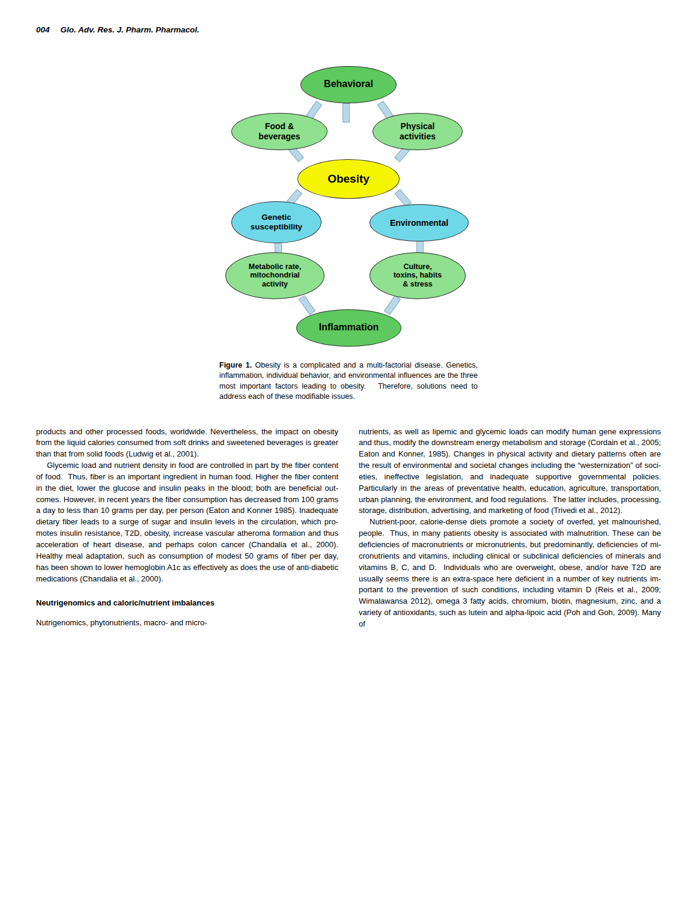004 Glo. Adv. Res. J. Pharm. Pharmacol.
Behavioral
Food &
beverages
Physical
activities
Obesity
Genetic
susceptibility
Environmental
Metabolic rate,
mitochondrial
activity
Culture,
toxins, habits
& stress
Inflammation
Figure 1. Obesity is a complicated and a multi-factorial disease. Genetics, inflammation, individual behavior, and environmental influences are the three most important factors leading to obesity. Therefore, solutions need to address each of these modifiable issues.
products and other processed foods, worldwide. Nevertheless, the impact on obesity from the liquid calories consumed from soft drinks and sweetened beverages is greater than that from solid foods (Ludwig et al., 2001).
Glycemic load and nutrient density in food are controlled in part by the fiber content of food. Thus, fiber is an important ingredient in human food. Higher the fiber content in the diet, lower the glucose and insulin peaks in the blood; both are beneficial outcomes. However, in recent years the fiber consumption has decreased from 100 grams a day to less than 10 grams per day, per person (Eaton and Konner 1985). Inadequate dietary fiber leads to a surge of sugar and insulin levels in the circulation, which promotes insulin resistance, T2D, obesity, increase vascular atheroma formation and thus acceleration of heart disease, and perhaps colon cancer (Chandalia et al., 2000). Healthy meal adaptation, such as consumption of modest 50 grams of fiber per day, has been shown to lower hemoglobin A1c as effectively as does the use of anti-diabetic medications (Chandalia et al., 2000).
Neutrigenomics and caloric/nutrient imbalances
Nutrigenomics, phytonutrients, macro- and micro-
nutrients, as well as lipemic and glycemic loads can modify human gene expressions and thus, modify the downstream energy metabolism and storage (Cordain et al., 2005; Eaton and Konner, 1985). Changes in physical activity and dietary patterns often are the result of environmental and societal changes including the “westernization” of societies, ineffective legislation, and inadequate supportive governmental policies. Particularly in the areas of preventative health, education, agriculture, transportation, urban planning, the environment, and food regulations. The latter includes, processing, storage, distribution, advertising, and marketing of food (Trivedi et al., 2012).
Nutrient-poor, calorie-dense diets promote a society of overfed, yet malnourished, people. Thus, in many patients obesity is associated with malnutrition. These can be deficiencies of macronutrients or micronutrients, but predominantly, deficiencies of micronutrients and vitamins, including clinical or subclinical deficiencies of minerals and vitamins B, C, and D. Individuals who are overweight, obese, and/or have T2D are usually seems there is an extra-space here deficient in a number of key nutrients important to the prevention of such conditions, including vitamin D (Reis et al., 2009; Wimalawansa 2012), omega 3 fatty acids, chromium, biotin, magnesium, zinc, and a variety of antioxidants, such as lutein and alpha-lipoic acid (Poh and Goh, 2009). Many of